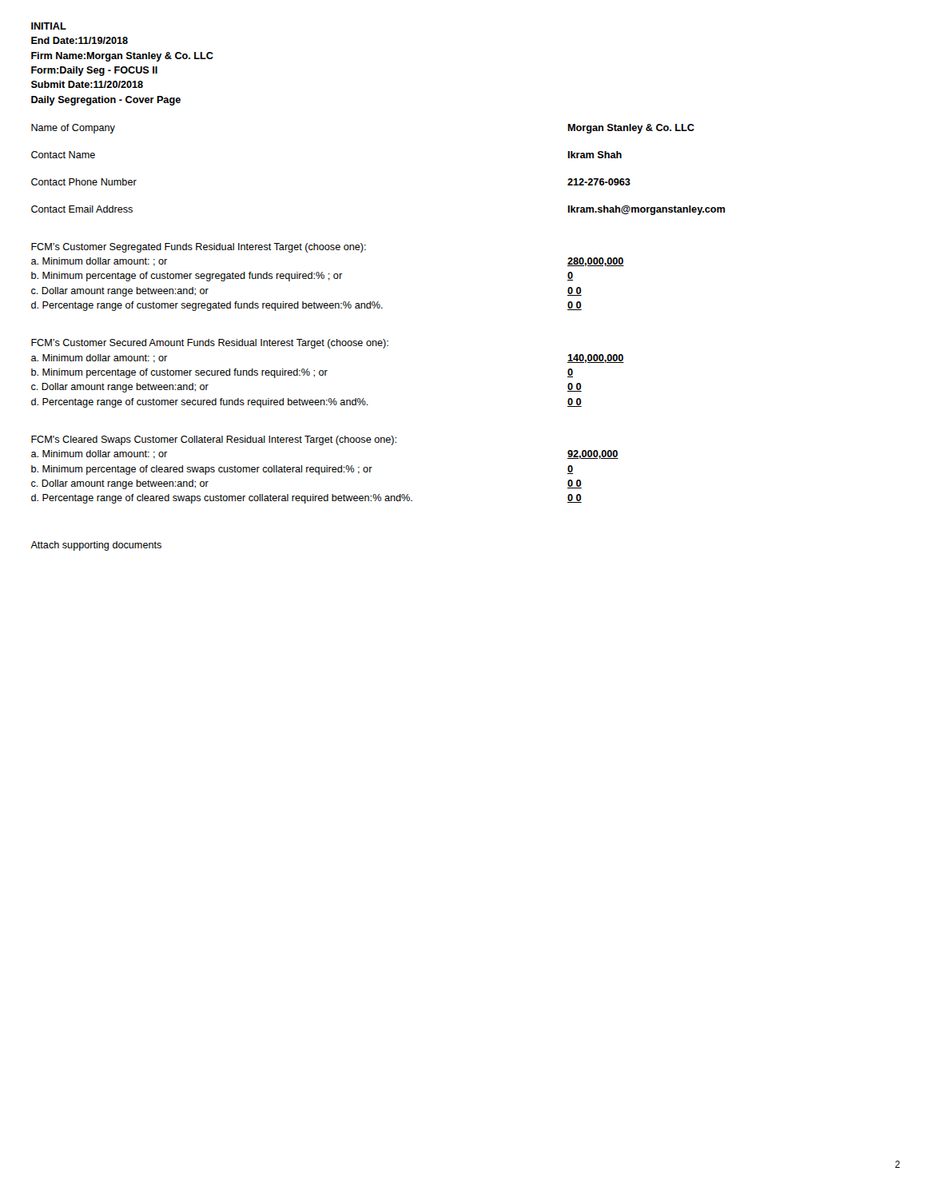INITIAL
End Date:11/19/2018
Firm Name:Morgan Stanley & Co. LLC
Form:Daily Seg - FOCUS II
Submit Date:11/20/2018
Daily Segregation - Cover Page
| Name of Company | Morgan Stanley & Co. LLC |
| Contact Name | Ikram Shah |
| Contact Phone Number | 212-276-0963 |
| Contact Email Address | Ikram.shah@morganstanley.com |
| FCM’s Customer Segregated Funds Residual Interest Target (choose one): | |
| a. Minimum dollar amount: ; or | 280,000,000 |
| b. Minimum percentage of customer segregated funds required:% ; or | 0 |
| c. Dollar amount range between:and; or | 0 0 |
| d. Percentage range of customer segregated funds required between:% and%. | 0 0 |
| FCM’s Customer Secured Amount Funds Residual Interest Target (choose one): | |
| a. Minimum dollar amount: ; or | 140,000,000 |
| b. Minimum percentage of customer secured funds required:% ; or | 0 |
| c. Dollar amount range between:and; or | 0 0 |
| d. Percentage range of customer secured funds required between:% and%. | 0 0 |
| FCM's Cleared Swaps Customer Collateral Residual Interest Target (choose one): | |
| a. Minimum dollar amount: ; or | 92,000,000 |
| b. Minimum percentage of cleared swaps customer collateral required:% ; or | 0 |
| c. Dollar amount range between:and; or | 0 0 |
| d. Percentage range of cleared swaps customer collateral required between:% and%. | 0 0 |
Attach supporting documents
2